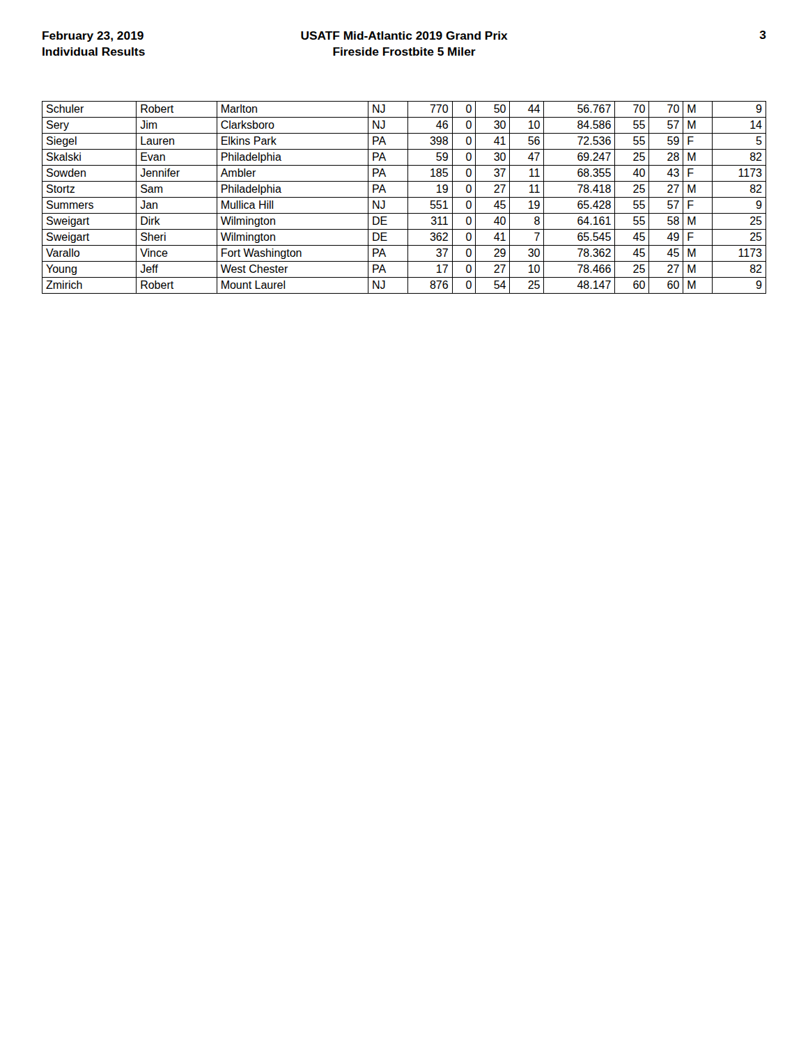February 23, 2019
Individual Results
USATF Mid-Atlantic 2019 Grand Prix
Fireside Frostbite 5 Miler
3
| Schuler | Robert | Marlton | NJ | 770 | 0 | 50 | 44 | 56.767 | 70 | 70 | M | 9 |
| Sery | Jim | Clarksboro | NJ | 46 | 0 | 30 | 10 | 84.586 | 55 | 57 | M | 14 |
| Siegel | Lauren | Elkins Park | PA | 398 | 0 | 41 | 56 | 72.536 | 55 | 59 | F | 5 |
| Skalski | Evan | Philadelphia | PA | 59 | 0 | 30 | 47 | 69.247 | 25 | 28 | M | 82 |
| Sowden | Jennifer | Ambler | PA | 185 | 0 | 37 | 11 | 68.355 | 40 | 43 | F | 1173 |
| Stortz | Sam | Philadelphia | PA | 19 | 0 | 27 | 11 | 78.418 | 25 | 27 | M | 82 |
| Summers | Jan | Mullica Hill | NJ | 551 | 0 | 45 | 19 | 65.428 | 55 | 57 | F | 9 |
| Sweigart | Dirk | Wilmington | DE | 311 | 0 | 40 | 8 | 64.161 | 55 | 58 | M | 25 |
| Sweigart | Sheri | Wilmington | DE | 362 | 0 | 41 | 7 | 65.545 | 45 | 49 | F | 25 |
| Varallo | Vince | Fort Washington | PA | 37 | 0 | 29 | 30 | 78.362 | 45 | 45 | M | 1173 |
| Young | Jeff | West Chester | PA | 17 | 0 | 27 | 10 | 78.466 | 25 | 27 | M | 82 |
| Zmirich | Robert | Mount Laurel | NJ | 876 | 0 | 54 | 25 | 48.147 | 60 | 60 | M | 9 |